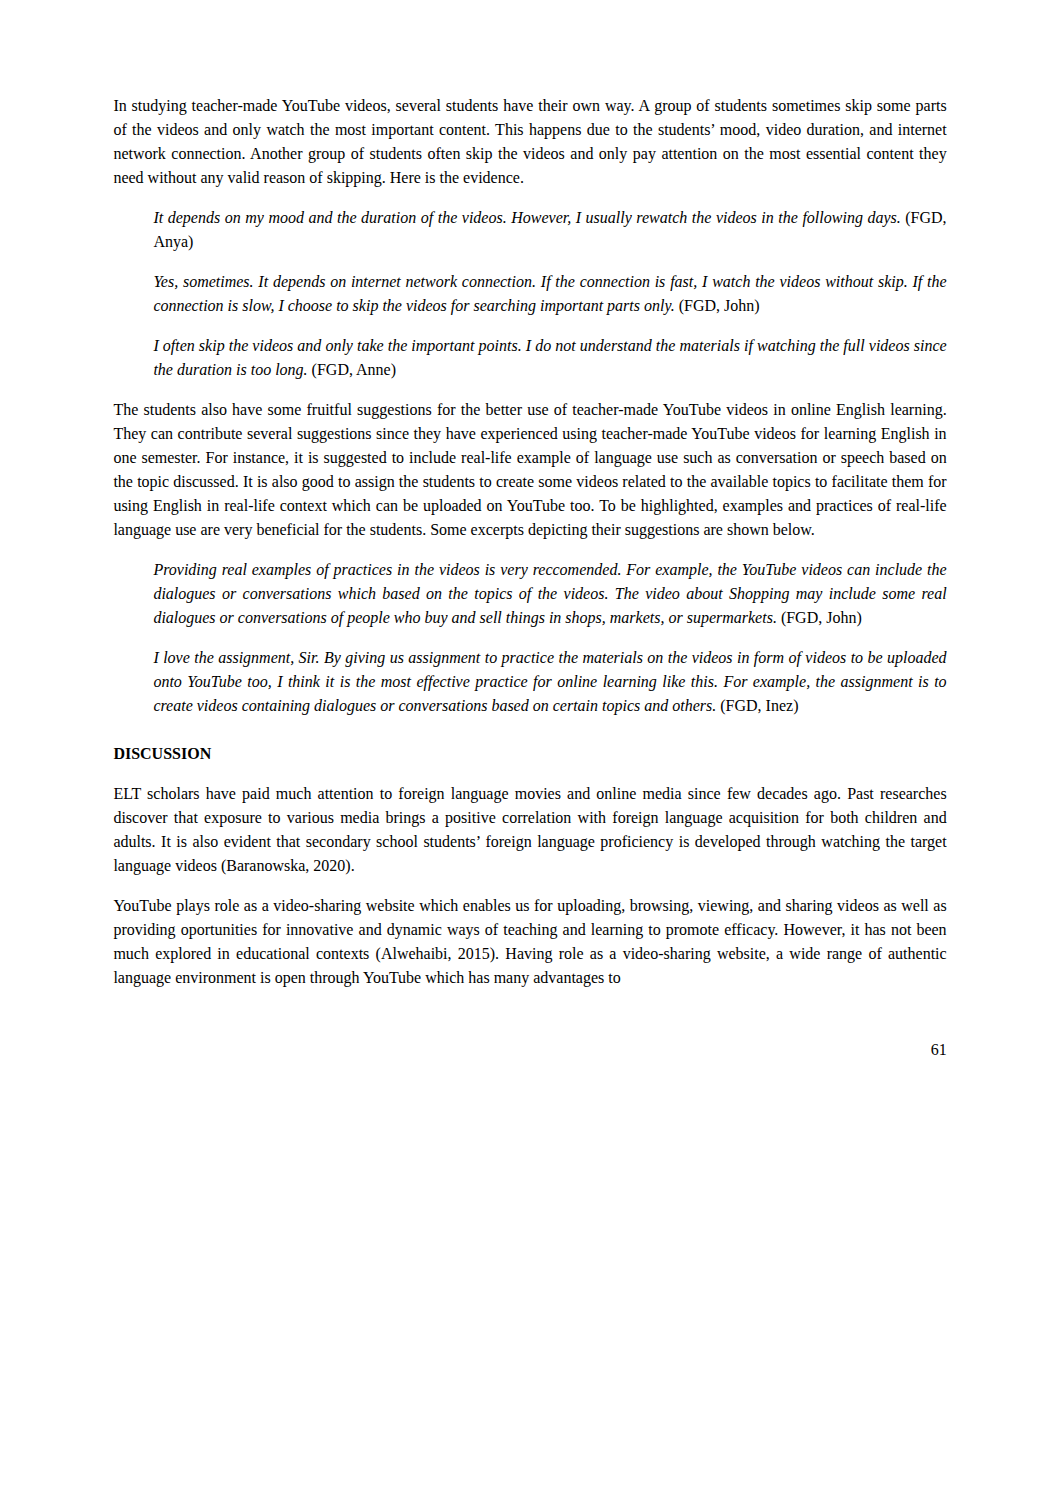In studying teacher-made YouTube videos, several students have their own way. A group of students sometimes skip some parts of the videos and only watch the most important content. This happens due to the students’ mood, video duration, and internet network connection. Another group of students often skip the videos and only pay attention on the most essential content they need without any valid reason of skipping. Here is the evidence.
It depends on my mood and the duration of the videos. However, I usually rewatch the videos in the following days. (FGD, Anya)
Yes, sometimes. It depends on internet network connection. If the connection is fast, I watch the videos without skip. If the connection is slow, I choose to skip the videos for searching important parts only. (FGD, John)
I often skip the videos and only take the important points. I do not understand the materials if watching the full videos since the duration is too long. (FGD, Anne)
The students also have some fruitful suggestions for the better use of teacher-made YouTube videos in online English learning. They can contribute several suggestions since they have experienced using teacher-made YouTube videos for learning English in one semester. For instance, it is suggested to include real-life example of language use such as conversation or speech based on the topic discussed. It is also good to assign the students to create some videos related to the available topics to facilitate them for using English in real-life context which can be uploaded on YouTube too. To be highlighted, examples and practices of real-life language use are very beneficial for the students. Some excerpts depicting their suggestions are shown below.
Providing real examples of practices in the videos is very reccomended. For example, the YouTube videos can include the dialogues or conversations which based on the topics of the videos. The video about Shopping may include some real dialogues or conversations of people who buy and sell things in shops, markets, or supermarkets. (FGD, John)
I love the assignment, Sir. By giving us assignment to practice the materials on the videos in form of videos to be uploaded onto YouTube too, I think it is the most effective practice for online learning like this. For example, the assignment is to create videos containing dialogues or conversations based on certain topics and others. (FGD, Inez)
DISCUSSION
ELT scholars have paid much attention to foreign language movies and online media since few decades ago. Past researches discover that exposure to various media brings a positive correlation with foreign language acquisition for both children and adults. It is also evident that secondary school students’ foreign language proficiency is developed through watching the target language videos (Baranowska, 2020).
YouTube plays role as a video-sharing website which enables us for uploading, browsing, viewing, and sharing videos as well as providing oportunities for innovative and dynamic ways of teaching and learning to promote efficacy. However, it has not been much explored in educational contexts (Alwehaibi, 2015). Having role as a video-sharing website, a wide range of authentic language environment is open through YouTube which has many advantages to
61